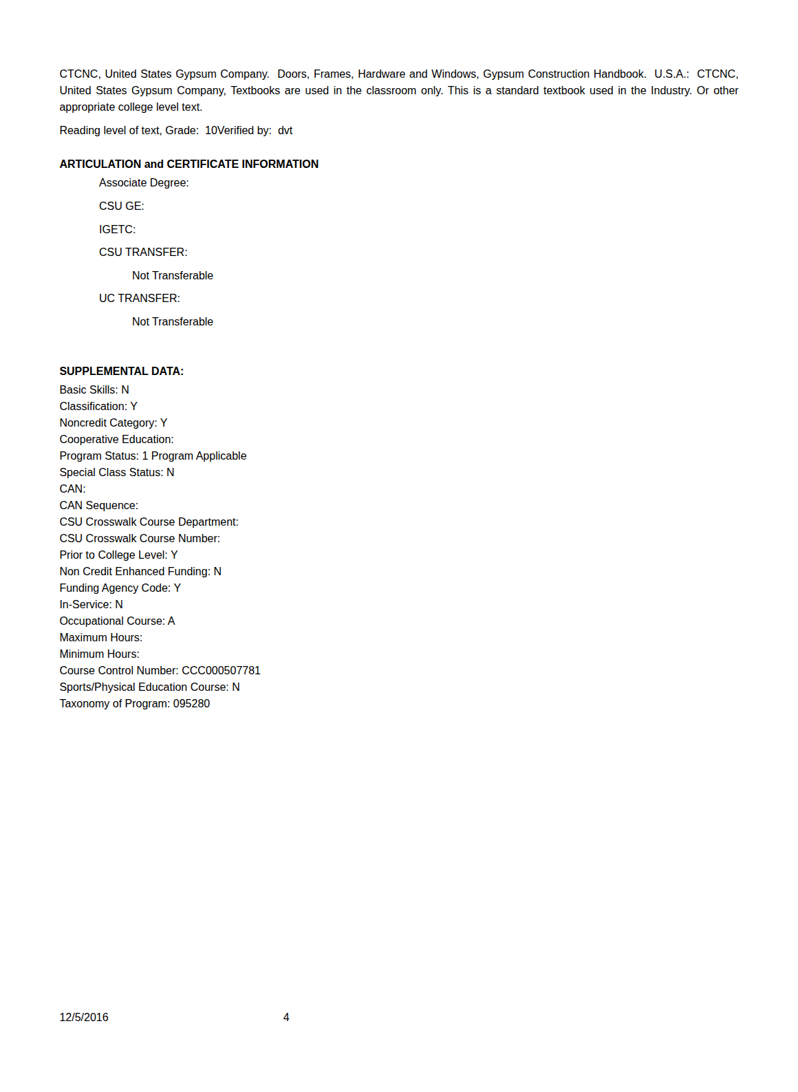CTCNC, United States Gypsum Company. Doors, Frames, Hardware and Windows, Gypsum Construction Handbook. U.S.A.: CTCNC, United States Gypsum Company, Textbooks are used in the classroom only. This is a standard textbook used in the Industry. Or other appropriate college level text.
Reading level of text, Grade: 10Verified by: dvt
ARTICULATION and CERTIFICATE INFORMATION
Associate Degree:
CSU GE:
IGETC:
CSU TRANSFER:
Not Transferable
UC TRANSFER:
Not Transferable
SUPPLEMENTAL DATA:
Basic Skills: N
Classification: Y
Noncredit Category: Y
Cooperative Education:
Program Status: 1 Program Applicable
Special Class Status: N
CAN:
CAN Sequence:
CSU Crosswalk Course Department:
CSU Crosswalk Course Number:
Prior to College Level: Y
Non Credit Enhanced Funding: N
Funding Agency Code: Y
In-Service: N
Occupational Course: A
Maximum Hours:
Minimum Hours:
Course Control Number: CCC000507781
Sports/Physical Education Course: N
Taxonomy of Program: 095280
12/5/2016 4